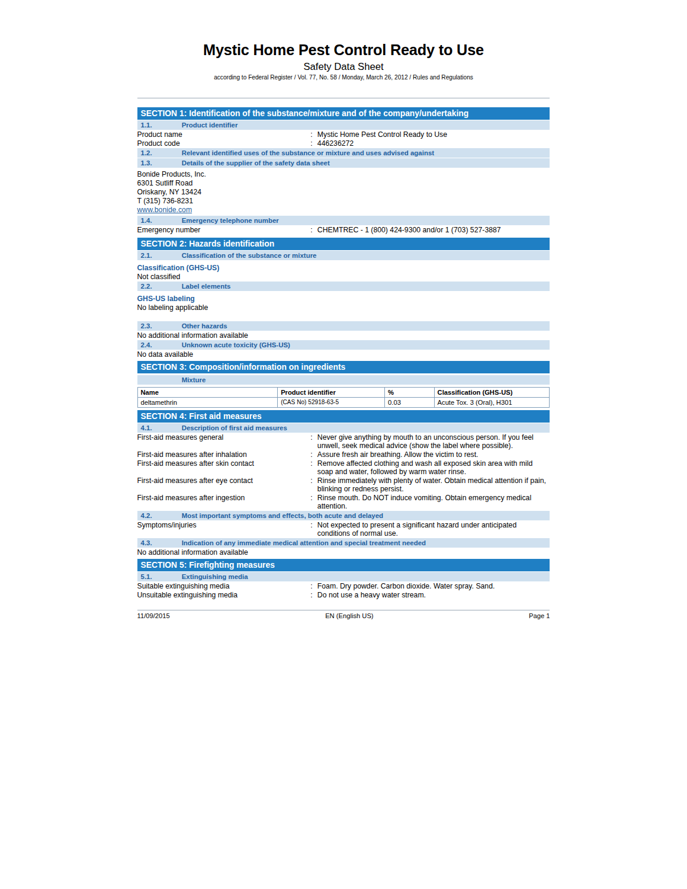Mystic Home Pest Control Ready to Use
Safety Data Sheet
according to Federal Register / Vol. 77, No. 58 / Monday, March 26, 2012 / Rules and Regulations
SECTION 1: Identification of the substance/mixture and of the company/undertaking
1.1. Product identifier
Product name: Mystic Home Pest Control Ready to Use
Product code: 446236272
1.2. Relevant identified uses of the substance or mixture and uses advised against
1.3. Details of the supplier of the safety data sheet
Bonide Products, Inc.
6301 Sutliff Road
Oriskany, NY 13424
T (315) 736-8231
www.bonide.com
1.4. Emergency telephone number
Emergency number: CHEMTREC - 1 (800) 424-9300 and/or 1 (703) 527-3887
SECTION 2: Hazards identification
2.1. Classification of the substance or mixture
Classification (GHS-US)
Not classified
2.2. Label elements
GHS-US labeling
No labeling applicable
2.3. Other hazards
No additional information available
2.4. Unknown acute toxicity (GHS-US)
No data available
SECTION 3: Composition/information on ingredients
Mixture
| Name | Product identifier | % | Classification (GHS-US) |
| --- | --- | --- | --- |
| deltamethrin | (CAS No) 52918-63-5 | 0.03 | Acute Tox. 3 (Oral), H301 |
SECTION 4: First aid measures
4.1. Description of first aid measures
First-aid measures general: Never give anything by mouth to an unconscious person. If you feel unwell, seek medical advice (show the label where possible).
First-aid measures after inhalation: Assure fresh air breathing. Allow the victim to rest.
First-aid measures after skin contact: Remove affected clothing and wash all exposed skin area with mild soap and water, followed by warm water rinse.
First-aid measures after eye contact: Rinse immediately with plenty of water. Obtain medical attention if pain, blinking or redness persist.
First-aid measures after ingestion: Rinse mouth. Do NOT induce vomiting. Obtain emergency medical attention.
4.2. Most important symptoms and effects, both acute and delayed
Symptoms/injuries: Not expected to present a significant hazard under anticipated conditions of normal use.
4.3. Indication of any immediate medical attention and special treatment needed
No additional information available
SECTION 5: Firefighting measures
5.1. Extinguishing media
Suitable extinguishing media: Foam. Dry powder. Carbon dioxide. Water spray. Sand.
Unsuitable extinguishing media: Do not use a heavy water stream.
11/09/2015
EN (English US)
Page 1